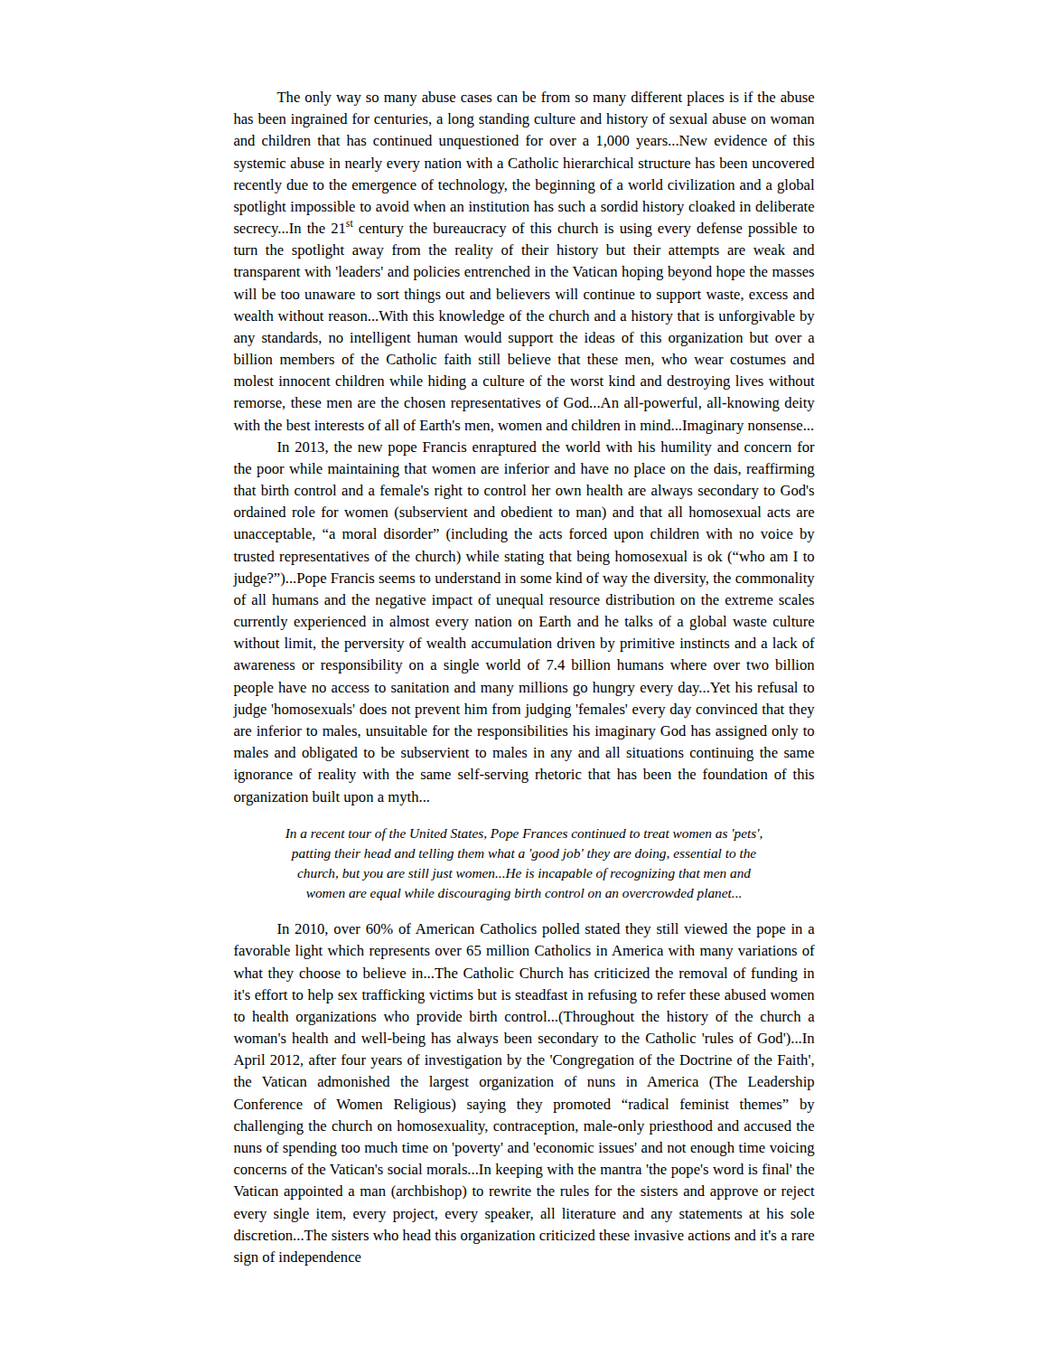The only way so many abuse cases can be from so many different places is if the abuse has been ingrained for centuries, a long standing culture and history of sexual abuse on woman and children that has continued unquestioned for over a 1,000 years...New evidence of this systemic abuse in nearly every nation with a Catholic hierarchical structure has been uncovered recently due to the emergence of technology, the beginning of a world civilization and a global spotlight impossible to avoid when an institution has such a sordid history cloaked in deliberate secrecy...In the 21st century the bureaucracy of this church is using every defense possible to turn the spotlight away from the reality of their history but their attempts are weak and transparent with 'leaders' and policies entrenched in the Vatican hoping beyond hope the masses will be too unaware to sort things out and believers will continue to support waste, excess and wealth without reason...With this knowledge of the church and a history that is unforgivable by any standards, no intelligent human would support the ideas of this organization but over a billion members of the Catholic faith still believe that these men, who wear costumes and molest innocent children while hiding a culture of the worst kind and destroying lives without remorse, these men are the chosen representatives of God...An all-powerful, all-knowing deity with the best interests of all of Earth's men, women and children in mind...Imaginary nonsense...
In 2013, the new pope Francis enraptured the world with his humility and concern for the poor while maintaining that women are inferior and have no place on the dais, reaffirming that birth control and a female's right to control her own health are always secondary to God's ordained role for women (subservient and obedient to man) and that all homosexual acts are unacceptable, “a moral disorder” (including the acts forced upon children with no voice by trusted representatives of the church) while stating that being homosexual is ok (“who am I to judge?”)...Pope Francis seems to understand in some kind of way the diversity, the commonality of all humans and the negative impact of unequal resource distribution on the extreme scales currently experienced in almost every nation on Earth and he talks of a global waste culture without limit, the perversity of wealth accumulation driven by primitive instincts and a lack of awareness or responsibility on a single world of 7.4 billion humans where over two billion people have no access to sanitation and many millions go hungry every day...Yet his refusal to judge 'homosexuals' does not prevent him from judging 'females' every day convinced that they are inferior to males, unsuitable for the responsibilities his imaginary God has assigned only to males and obligated to be subservient to males in any and all situations continuing the same ignorance of reality with the same self-serving rhetoric that has been the foundation of this organization built upon a myth...
In a recent tour of the United States, Pope Frances continued to treat women as 'pets', patting their head and telling them what a 'good job' they are doing, essential to the church, but you are still just women...He is incapable of recognizing that men and women are equal while discouraging birth control on an overcrowded planet...
In 2010, over 60% of American Catholics polled stated they still viewed the pope in a favorable light which represents over 65 million Catholics in America with many variations of what they choose to believe in...The Catholic Church has criticized the removal of funding in it's effort to help sex trafficking victims but is steadfast in refusing to refer these abused women to health organizations who provide birth control...(Throughout the history of the church a woman's health and well-being has always been secondary to the Catholic 'rules of God')...In April 2012, after four years of investigation by the 'Congregation of the Doctrine of the Faith', the Vatican admonished the largest organization of nuns in America (The Leadership Conference of Women Religious) saying they promoted “radical feminist themes” by challenging the church on homosexuality, contraception, male-only priesthood and accused the nuns of spending too much time on 'poverty' and 'economic issues' and not enough time voicing concerns of the Vatican's social morals...In keeping with the mantra 'the pope's word is final' the Vatican appointed a man (archbishop) to rewrite the rules for the sisters and approve or reject every single item, every project, every speaker, all literature and any statements at his sole discretion...The sisters who head this organization criticized these invasive actions and it's a rare sign of independence